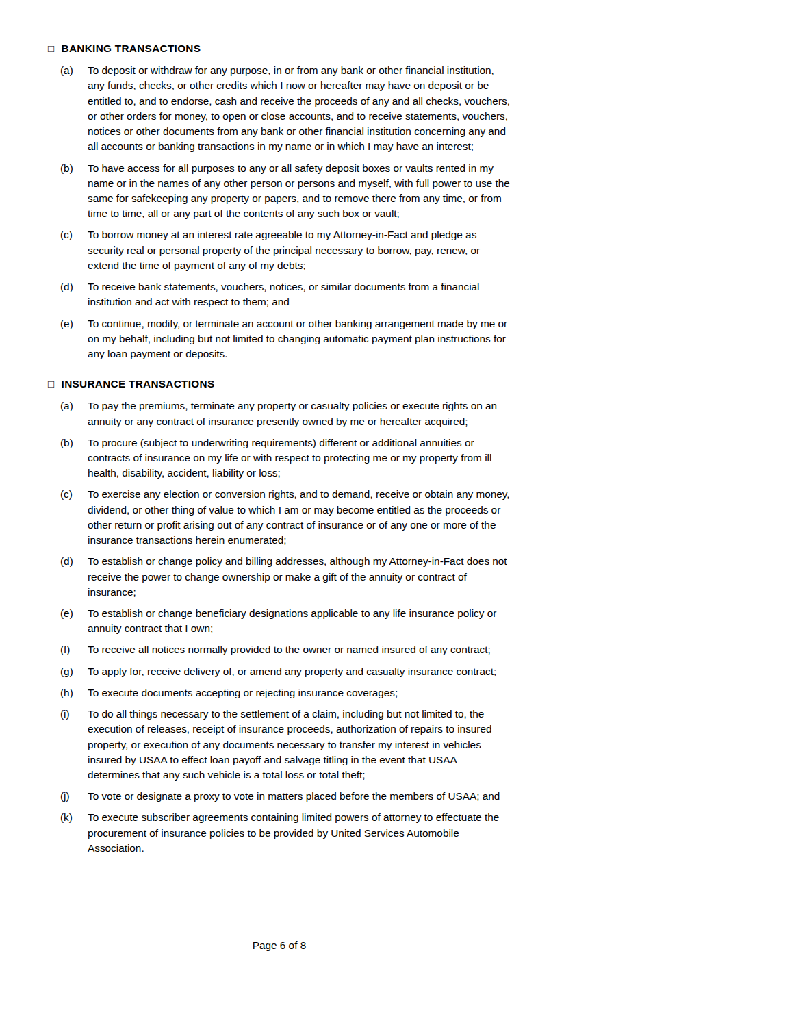BANKING TRANSACTIONS
(a) To deposit or withdraw for any purpose, in or from any bank or other financial institution, any funds, checks, or other credits which I now or hereafter may have on deposit or be entitled to, and to endorse, cash and receive the proceeds of any and all checks, vouchers, or other orders for money, to open or close accounts, and to receive statements, vouchers, notices or other documents from any bank or other financial institution concerning any and all accounts or banking transactions in my name or in which I may have an interest;
(b) To have access for all purposes to any or all safety deposit boxes or vaults rented in my name or in the names of any other person or persons and myself, with full power to use the same for safekeeping any property or papers, and to remove there from any time, or from time to time, all or any part of the contents of any such box or vault;
(c) To borrow money at an interest rate agreeable to my Attorney-in-Fact and pledge as security real or personal property of the principal necessary to borrow, pay, renew, or extend the time of payment of any of my debts;
(d) To receive bank statements, vouchers, notices, or similar documents from a financial institution and act with respect to them; and
(e) To continue, modify, or terminate an account or other banking arrangement made by me or on my behalf, including but not limited to changing automatic payment plan instructions for any loan payment or deposits.
INSURANCE TRANSACTIONS
(a) To pay the premiums, terminate any property or casualty policies or execute rights on an annuity or any contract of insurance presently owned by me or hereafter acquired;
(b) To procure (subject to underwriting requirements) different or additional annuities or contracts of insurance on my life or with respect to protecting me or my property from ill health, disability, accident, liability or loss;
(c) To exercise any election or conversion rights, and to demand, receive or obtain any money, dividend, or other thing of value to which I am or may become entitled as the proceeds or other return or profit arising out of any contract of insurance or of any one or more of the insurance transactions herein enumerated;
(d) To establish or change policy and billing addresses, although my Attorney-in-Fact does not receive the power to change ownership or make a gift of the annuity or contract of insurance;
(e) To establish or change beneficiary designations applicable to any life insurance policy or annuity contract that I own;
(f) To receive all notices normally provided to the owner or named insured of any contract;
(g) To apply for, receive delivery of, or amend any property and casualty insurance contract;
(h) To execute documents accepting or rejecting insurance coverages;
(i) To do all things necessary to the settlement of a claim, including but not limited to, the execution of releases, receipt of insurance proceeds, authorization of repairs to insured property, or execution of any documents necessary to transfer my interest in vehicles insured by USAA to effect loan payoff and salvage titling in the event that USAA determines that any such vehicle is a total loss or total theft;
(j) To vote or designate a proxy to vote in matters placed before the members of USAA; and
(k) To execute subscriber agreements containing limited powers of attorney to effectuate the procurement of insurance policies to be provided by United Services Automobile Association.
Page 6 of 8